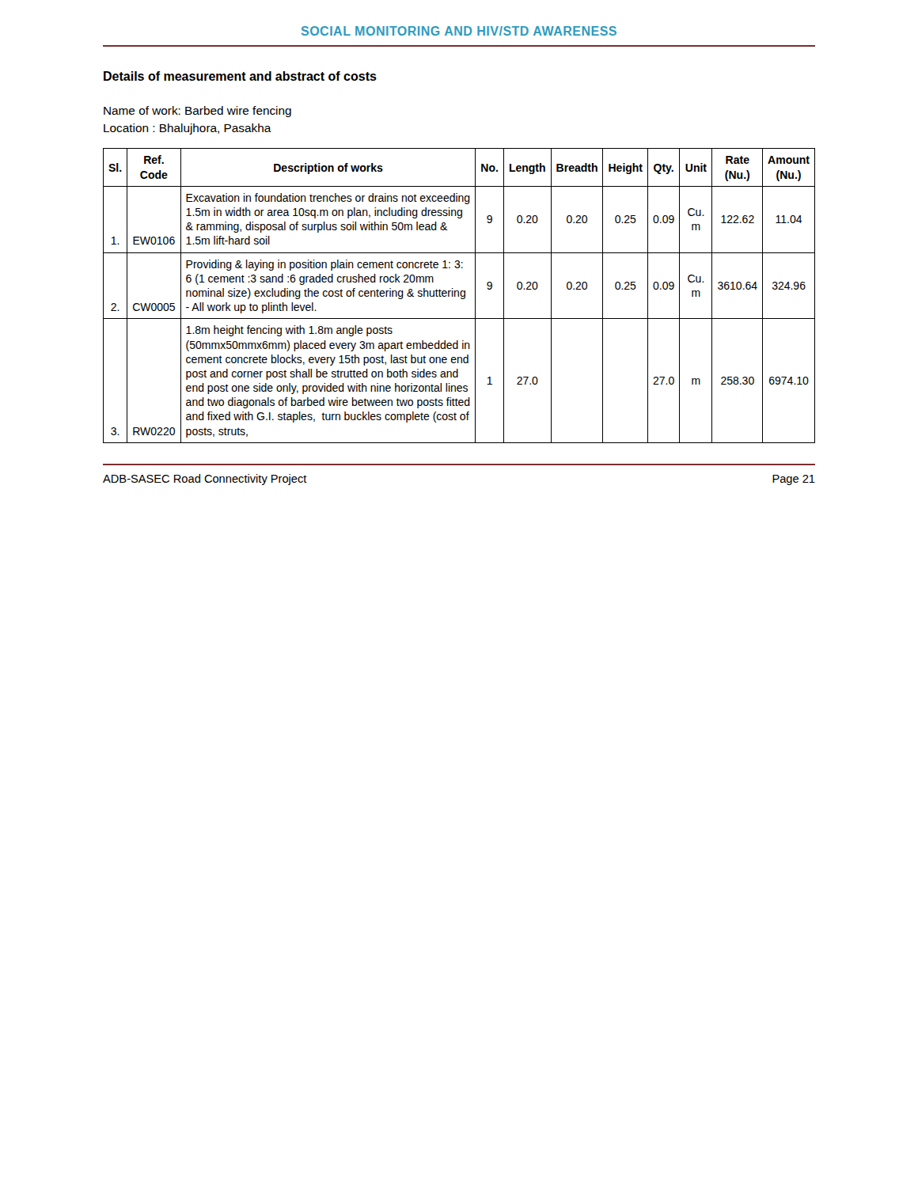SOCIAL MONITORING AND HIV/STD AWARENESS
Details of measurement and abstract of costs
Name of work: Barbed wire fencing
Location : Bhalujhora, Pasakha
| Sl. | Ref. Code | Description of works | No. | Length | Breadth | Height | Qty. | Unit | Rate (Nu.) | Amount (Nu.) |
| --- | --- | --- | --- | --- | --- | --- | --- | --- | --- | --- |
| 1. | EW0106 | Excavation in foundation trenches or drains not exceeding 1.5m in width or area 10sq.m on plan, including dressing & ramming, disposal of surplus soil within 50m lead & 1.5m lift-hard soil | 9 | 0.20 | 0.20 | 0.25 | 0.09 | Cu. m | 122.62 | 11.04 |
| 2. | CW0005 | Providing & laying in position plain cement concrete 1: 3: 6 (1 cement :3 sand :6 graded crushed rock 20mm nominal size) excluding the cost of centering & shuttering - All work up to plinth level. | 9 | 0.20 | 0.20 | 0.25 | 0.09 | Cu. m | 3610.64 | 324.96 |
| 3. | RW0220 | 1.8m height fencing with 1.8m angle posts (50mmx50mmx6mm) placed every 3m apart embedded in cement concrete blocks, every 15th post, last but one end post and corner post shall be strutted on both sides and end post one side only, provided with nine horizontal lines and two diagonals of barbed wire between two posts fitted and fixed with G.I. staples, turn buckles complete (cost of posts, struts, | 1 | 27.0 | | | 27.0 | m | 258.30 | 6974.10 |
ADB-SASEC Road Connectivity Project Page 21